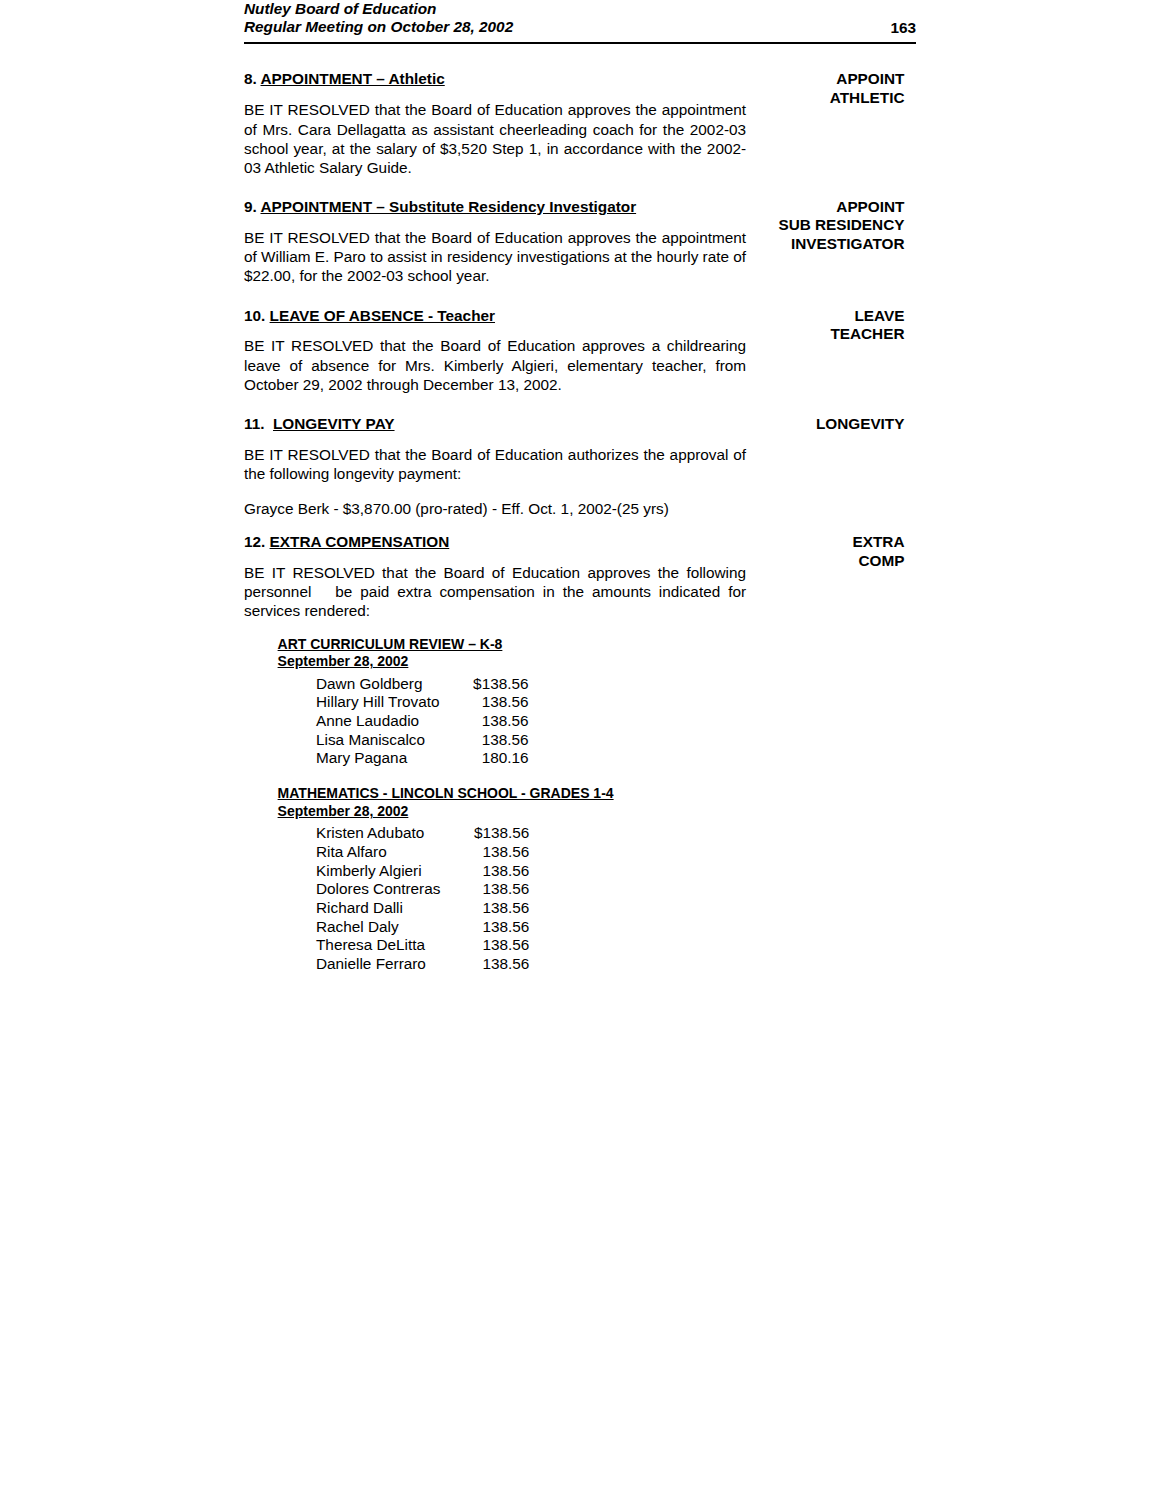Nutley Board of Education
Regular Meeting on October 28, 2002
163
8. APPOINTMENT – Athletic
BE IT RESOLVED that the Board of Education approves the appointment of Mrs. Cara Dellagatta as assistant cheerleading coach for the 2002-03 school year, at the salary of $3,520 Step 1, in accordance with the 2002-03 Athletic Salary Guide.
APPOINT
ATHLETIC
9. APPOINTMENT – Substitute Residency Investigator
BE IT RESOLVED that the Board of Education approves the appointment of William E. Paro to assist in residency investigations at the hourly rate of $22.00, for the 2002-03 school year.
APPOINT
SUB RESIDENCY
INVESTIGATOR
10. LEAVE OF ABSENCE - Teacher
BE IT RESOLVED that the Board of Education approves a childrearing leave of absence for Mrs. Kimberly Algieri, elementary teacher, from October 29, 2002 through December 13, 2002.
LEAVE
TEACHER
11. LONGEVITY PAY
BE IT RESOLVED that the Board of Education authorizes the approval of the following longevity payment:
Grayce Berk - $3,870.00 (pro-rated) - Eff. Oct. 1, 2002-(25 yrs)
LONGEVITY
12. EXTRA COMPENSATION
BE IT RESOLVED that the Board of Education approves the following personnel be paid extra compensation in the amounts indicated for services rendered:
EXTRA
COMP
ART CURRICULUM REVIEW – K-8
September 28, 2002
| Dawn Goldberg | $138.56 |
| Hillary Hill Trovato | 138.56 |
| Anne Laudadio | 138.56 |
| Lisa Maniscalco | 138.56 |
| Mary Pagana | 180.16 |
MATHEMATICS - LINCOLN SCHOOL - GRADES 1-4
September 28, 2002
| Kristen Adubato | $138.56 |
| Rita Alfaro | 138.56 |
| Kimberly Algieri | 138.56 |
| Dolores Contreras | 138.56 |
| Richard Dalli | 138.56 |
| Rachel Daly | 138.56 |
| Theresa DeLitta | 138.56 |
| Danielle Ferraro | 138.56 |